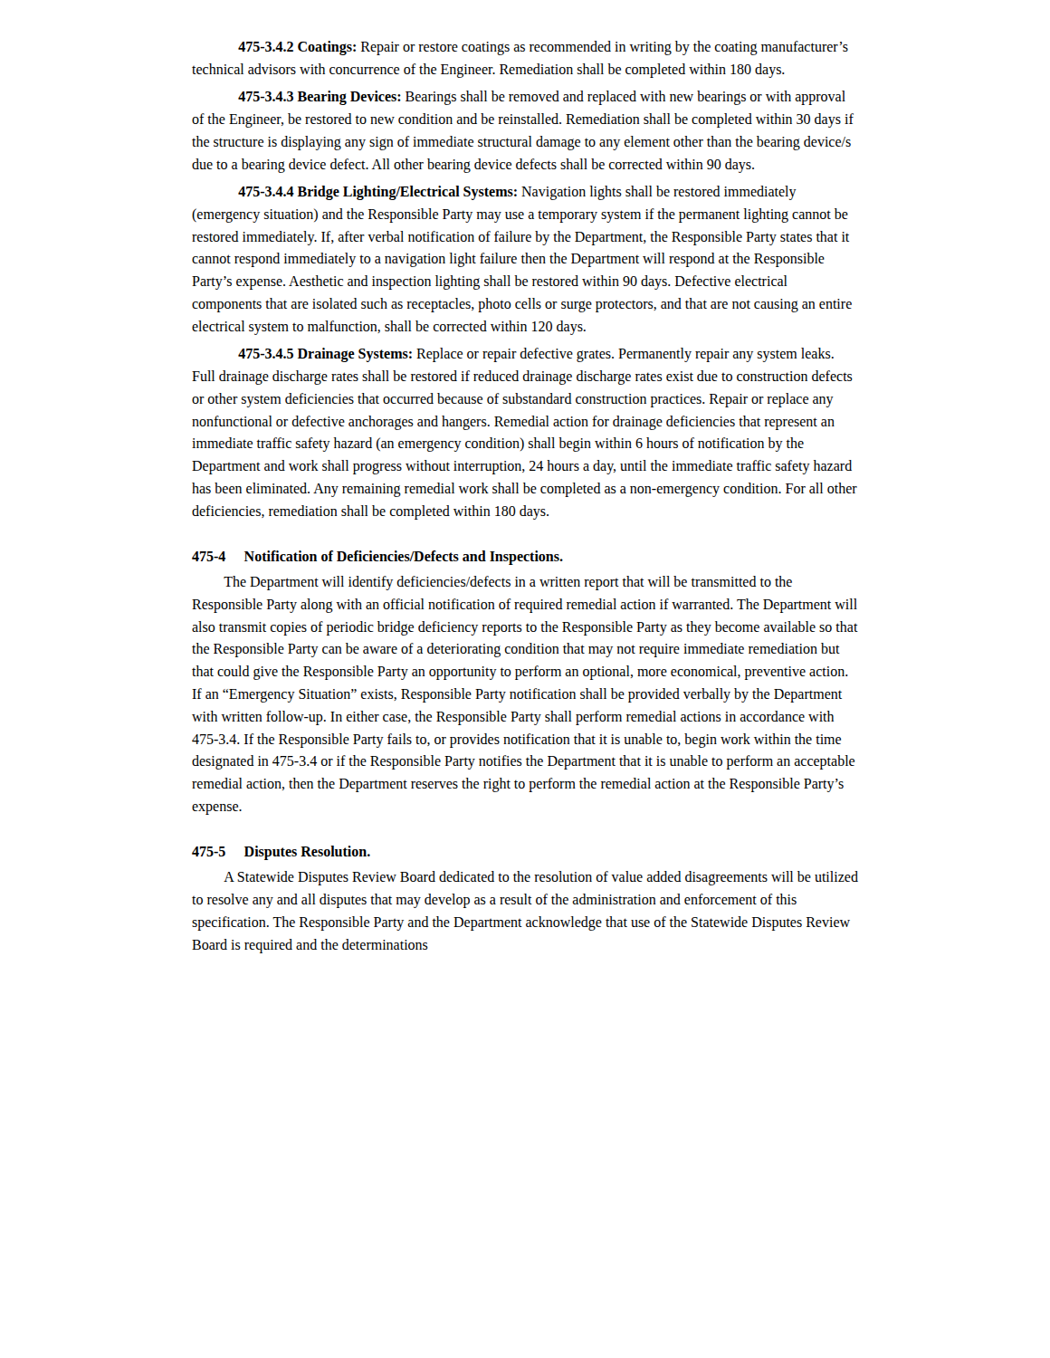475-3.4.2 Coatings: Repair or restore coatings as recommended in writing by the coating manufacturer’s technical advisors with concurrence of the Engineer. Remediation shall be completed within 180 days.
475-3.4.3 Bearing Devices: Bearings shall be removed and replaced with new bearings or with approval of the Engineer, be restored to new condition and be reinstalled. Remediation shall be completed within 30 days if the structure is displaying any sign of immediate structural damage to any element other than the bearing device/s due to a bearing device defect. All other bearing device defects shall be corrected within 90 days.
475-3.4.4 Bridge Lighting/Electrical Systems: Navigation lights shall be restored immediately (emergency situation) and the Responsible Party may use a temporary system if the permanent lighting cannot be restored immediately. If, after verbal notification of failure by the Department, the Responsible Party states that it cannot respond immediately to a navigation light failure then the Department will respond at the Responsible Party’s expense. Aesthetic and inspection lighting shall be restored within 90 days. Defective electrical components that are isolated such as receptacles, photo cells or surge protectors, and that are not causing an entire electrical system to malfunction, shall be corrected within 120 days.
475-3.4.5 Drainage Systems: Replace or repair defective grates. Permanently repair any system leaks. Full drainage discharge rates shall be restored if reduced drainage discharge rates exist due to construction defects or other system deficiencies that occurred because of substandard construction practices. Repair or replace any nonfunctional or defective anchorages and hangers. Remedial action for drainage deficiencies that represent an immediate traffic safety hazard (an emergency condition) shall begin within 6 hours of notification by the Department and work shall progress without interruption, 24 hours a day, until the immediate traffic safety hazard has been eliminated. Any remaining remedial work shall be completed as a non-emergency condition. For all other deficiencies, remediation shall be completed within 180 days.
475-4 Notification of Deficiencies/Defects and Inspections.
The Department will identify deficiencies/defects in a written report that will be transmitted to the Responsible Party along with an official notification of required remedial action if warranted. The Department will also transmit copies of periodic bridge deficiency reports to the Responsible Party as they become available so that the Responsible Party can be aware of a deteriorating condition that may not require immediate remediation but that could give the Responsible Party an opportunity to perform an optional, more economical, preventive action. If an “Emergency Situation” exists, Responsible Party notification shall be provided verbally by the Department with written follow-up. In either case, the Responsible Party shall perform remedial actions in accordance with 475-3.4. If the Responsible Party fails to, or provides notification that it is unable to, begin work within the time designated in 475-3.4 or if the Responsible Party notifies the Department that it is unable to perform an acceptable remedial action, then the Department reserves the right to perform the remedial action at the Responsible Party’s expense.
475-5 Disputes Resolution.
A Statewide Disputes Review Board dedicated to the resolution of value added disagreements will be utilized to resolve any and all disputes that may develop as a result of the administration and enforcement of this specification. The Responsible Party and the Department acknowledge that use of the Statewide Disputes Review Board is required and the determinations